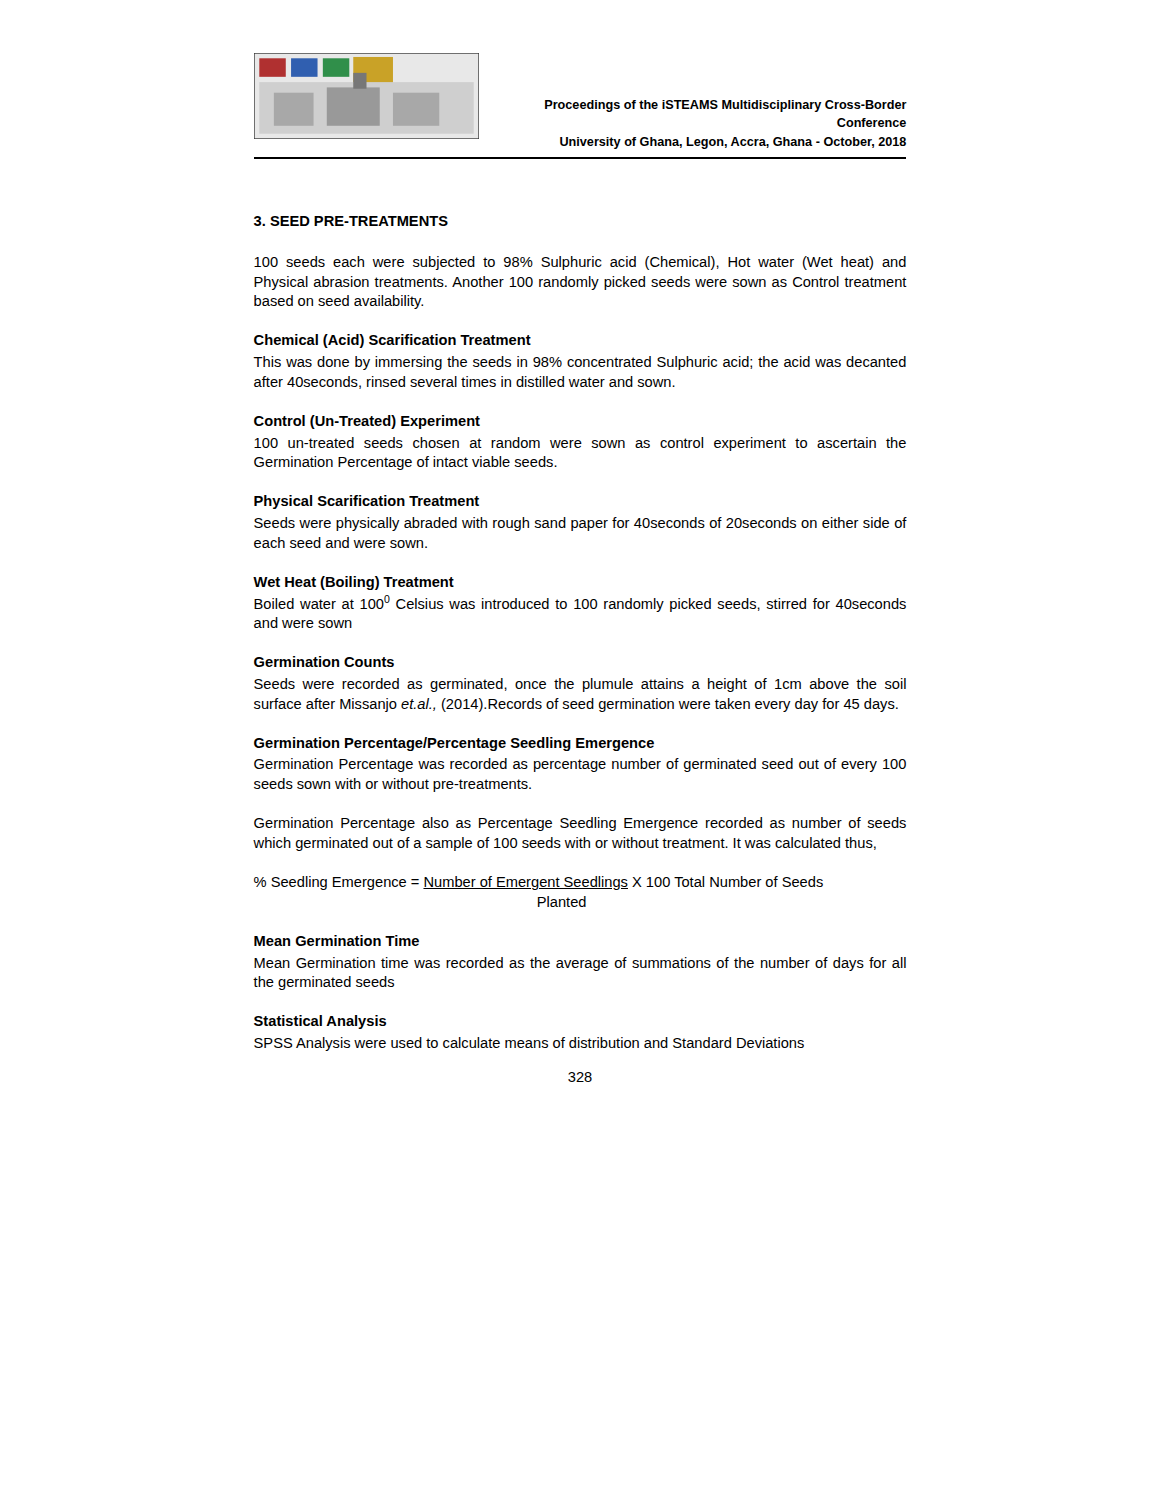Proceedings of the iSTEAMS Multidisciplinary Cross-Border Conference
University of Ghana, Legon, Accra, Ghana - October, 2018
3. SEED PRE-TREATMENTS
100 seeds each were subjected to 98% Sulphuric acid (Chemical), Hot water (Wet heat) and Physical abrasion treatments. Another 100 randomly picked seeds were sown as Control treatment based on seed availability.
Chemical (Acid) Scarification Treatment
This was done by immersing the seeds in 98% concentrated Sulphuric acid; the acid was decanted after 40seconds, rinsed several times in distilled water and sown.
Control (Un-Treated) Experiment
100 un-treated seeds chosen at random were sown as control experiment to ascertain the Germination Percentage of intact viable seeds.
Physical Scarification Treatment
Seeds were physically abraded with rough sand paper for 40seconds of 20seconds on either side of each seed and were sown.
Wet Heat (Boiling) Treatment
Boiled water at 1000 Celsius was introduced to 100 randomly picked seeds, stirred for 40seconds and were sown
Germination Counts
Seeds were recorded as germinated, once the plumule attains a height of 1cm above the soil surface after Missanjo et.al., (2014).Records of seed germination were taken every day for 45 days.
Germination Percentage/Percentage Seedling Emergence
Germination Percentage was recorded as percentage number of germinated seed out of every 100 seeds sown with or without pre-treatments.
Germination Percentage also as Percentage Seedling Emergence recorded as number of seeds which germinated out of a sample of 100 seeds with or without treatment. It was calculated thus,
% Seedling Emergence = Number of Emergent Seedlings X 100 Total Number of Seeds Planted
Mean Germination Time
Mean Germination time was recorded as the average of summations of the number of days for all the germinated seeds
Statistical Analysis
SPSS Analysis were used to calculate means of distribution and Standard Deviations
328